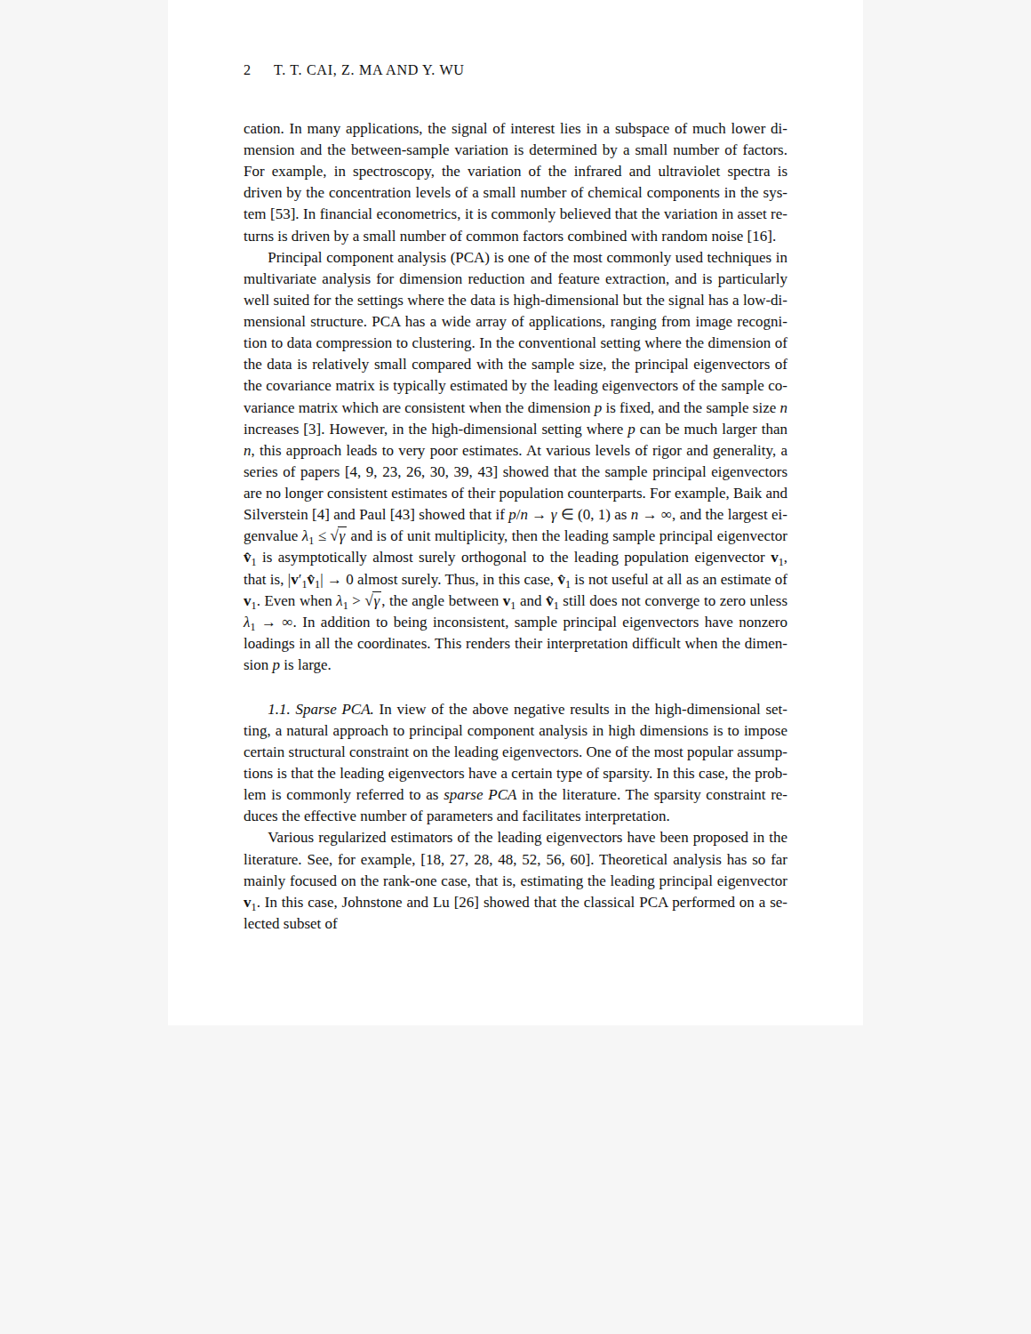2 T. T. CAI, Z. MA AND Y. WU
cation. In many applications, the signal of interest lies in a subspace of much lower dimension and the between-sample variation is determined by a small number of factors. For example, in spectroscopy, the variation of the infrared and ultraviolet spectra is driven by the concentration levels of a small number of chemical components in the system [53]. In financial econometrics, it is commonly believed that the variation in asset returns is driven by a small number of common factors combined with random noise [16].
Principal component analysis (PCA) is one of the most commonly used techniques in multivariate analysis for dimension reduction and feature extraction, and is particularly well suited for the settings where the data is high-dimensional but the signal has a low-dimensional structure. PCA has a wide array of applications, ranging from image recognition to data compression to clustering. In the conventional setting where the dimension of the data is relatively small compared with the sample size, the principal eigenvectors of the covariance matrix is typically estimated by the leading eigenvectors of the sample covariance matrix which are consistent when the dimension p is fixed, and the sample size n increases [3]. However, in the high-dimensional setting where p can be much larger than n, this approach leads to very poor estimates. At various levels of rigor and generality, a series of papers [4, 9, 23, 26, 30, 39, 43] showed that the sample principal eigenvectors are no longer consistent estimates of their population counterparts. For example, Baik and Silverstein [4] and Paul [43] showed that if p/n → γ ∈ (0, 1) as n → ∞, and the largest eigenvalue λ1 ≤ √γ and is of unit multiplicity, then the leading sample principal eigenvector v̂1 is asymptotically almost surely orthogonal to the leading population eigenvector v1, that is, |v′1v̂1| → 0 almost surely. Thus, in this case, v̂1 is not useful at all as an estimate of v1. Even when λ1 > √γ, the angle between v1 and v̂1 still does not converge to zero unless λ1 → ∞. In addition to being inconsistent, sample principal eigenvectors have nonzero loadings in all the coordinates. This renders their interpretation difficult when the dimension p is large.
1.1. Sparse PCA. In view of the above negative results in the high-dimensional setting, a natural approach to principal component analysis in high dimensions is to impose certain structural constraint on the leading eigenvectors. One of the most popular assumptions is that the leading eigenvectors have a certain type of sparsity. In this case, the problem is commonly referred to as sparse PCA in the literature. The sparsity constraint reduces the effective number of parameters and facilitates interpretation.
Various regularized estimators of the leading eigenvectors have been proposed in the literature. See, for example, [18, 27, 28, 48, 52, 56, 60]. Theoretical analysis has so far mainly focused on the rank-one case, that is, estimating the leading principal eigenvector v1. In this case, Johnstone and Lu [26] showed that the classical PCA performed on a selected subset of